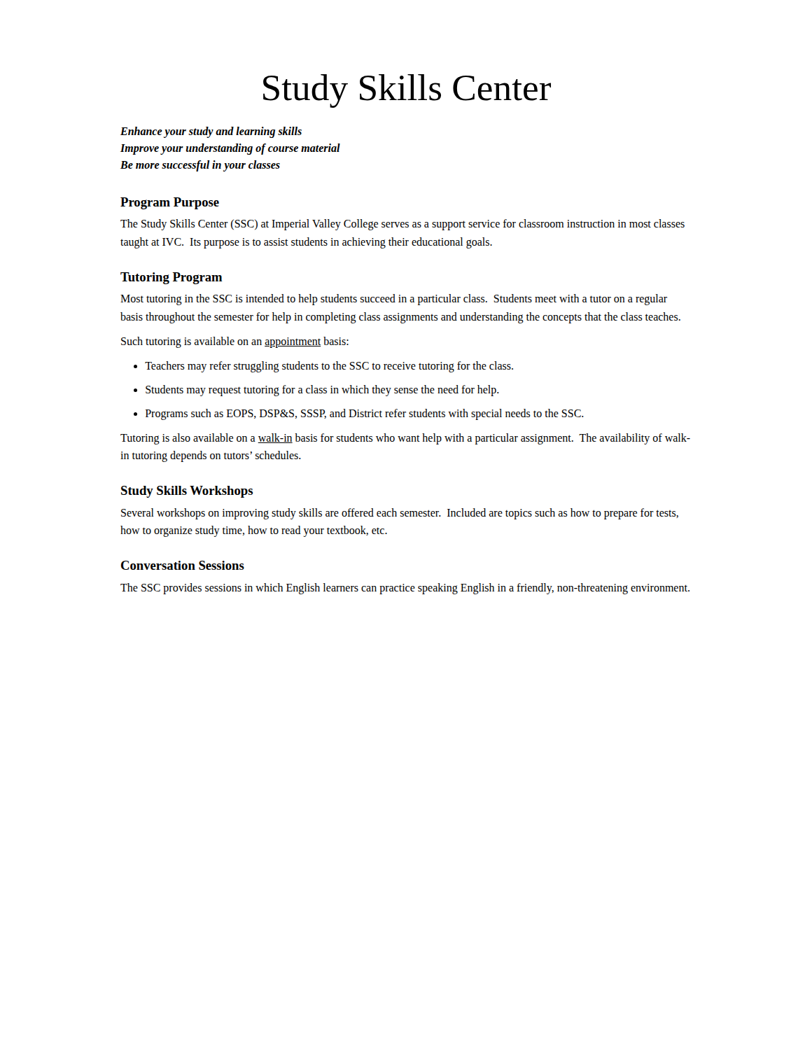Study Skills Center
Enhance your study and learning skills
Improve your understanding of course material
Be more successful in your classes
Program Purpose
The Study Skills Center (SSC) at Imperial Valley College serves as a support service for classroom instruction in most classes taught at IVC. Its purpose is to assist students in achieving their educational goals.
Tutoring Program
Most tutoring in the SSC is intended to help students succeed in a particular class. Students meet with a tutor on a regular basis throughout the semester for help in completing class assignments and understanding the concepts that the class teaches.
Such tutoring is available on an appointment basis:
Teachers may refer struggling students to the SSC to receive tutoring for the class.
Students may request tutoring for a class in which they sense the need for help.
Programs such as EOPS, DSP&S, SSSP, and District refer students with special needs to the SSC.
Tutoring is also available on a walk-in basis for students who want help with a particular assignment. The availability of walk-in tutoring depends on tutors’ schedules.
Study Skills Workshops
Several workshops on improving study skills are offered each semester. Included are topics such as how to prepare for tests, how to organize study time, how to read your textbook, etc.
Conversation Sessions
The SSC provides sessions in which English learners can practice speaking English in a friendly, non-threatening environment.